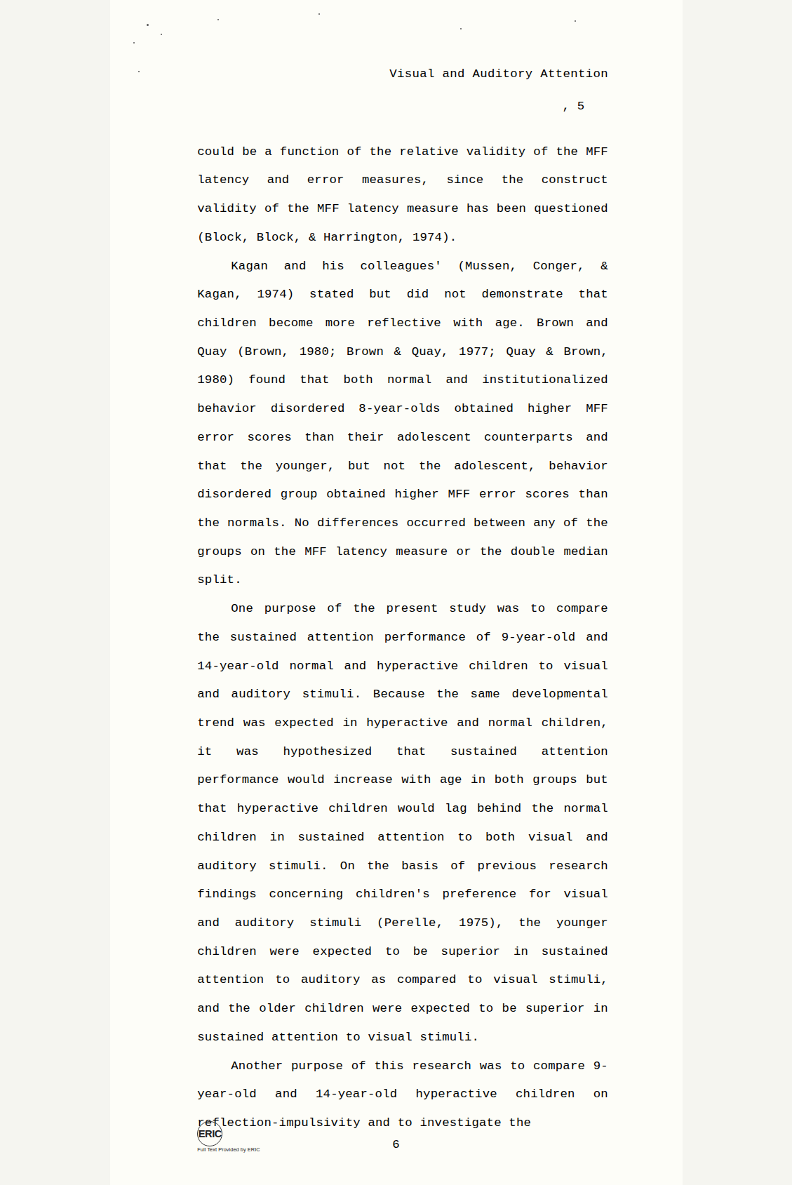Visual and Auditory Attention
, 5
could be a function of the relative validity of the MFF latency and error measures, since the construct validity of the MFF latency measure has been questioned (Block, Block, & Harrington, 1974).
Kagan and his colleagues' (Mussen, Conger, & Kagan, 1974) stated but did not demonstrate that children become more reflective with age. Brown and Quay (Brown, 1980; Brown & Quay, 1977; Quay & Brown, 1980) found that both normal and institutionalized behavior disordered 8-year-olds obtained higher MFF error scores than their adolescent counterparts and that the younger, but not the adolescent, behavior disordered group obtained higher MFF error scores than the normals. No differences occurred between any of the groups on the MFF latency measure or the double median split.
One purpose of the present study was to compare the sustained attention performance of 9-year-old and 14-year-old normal and hyperactive children to visual and auditory stimuli. Because the same developmental trend was expected in hyperactive and normal children, it was hypothesized that sustained attention performance would increase with age in both groups but that hyperactive children would lag behind the normal children in sustained attention to both visual and auditory stimuli. On the basis of previous research findings concerning children's preference for visual and auditory stimuli (Perelle, 1975), the younger children were expected to be superior in sustained attention to auditory as compared to visual stimuli, and the older children were expected to be superior in sustained attention to visual stimuli.
Another purpose of this research was to compare 9-year-old and 14-year-old hyperactive children on reflection-impulsivity and to investigate the
ERIC Full Text Provided by ERIC
6